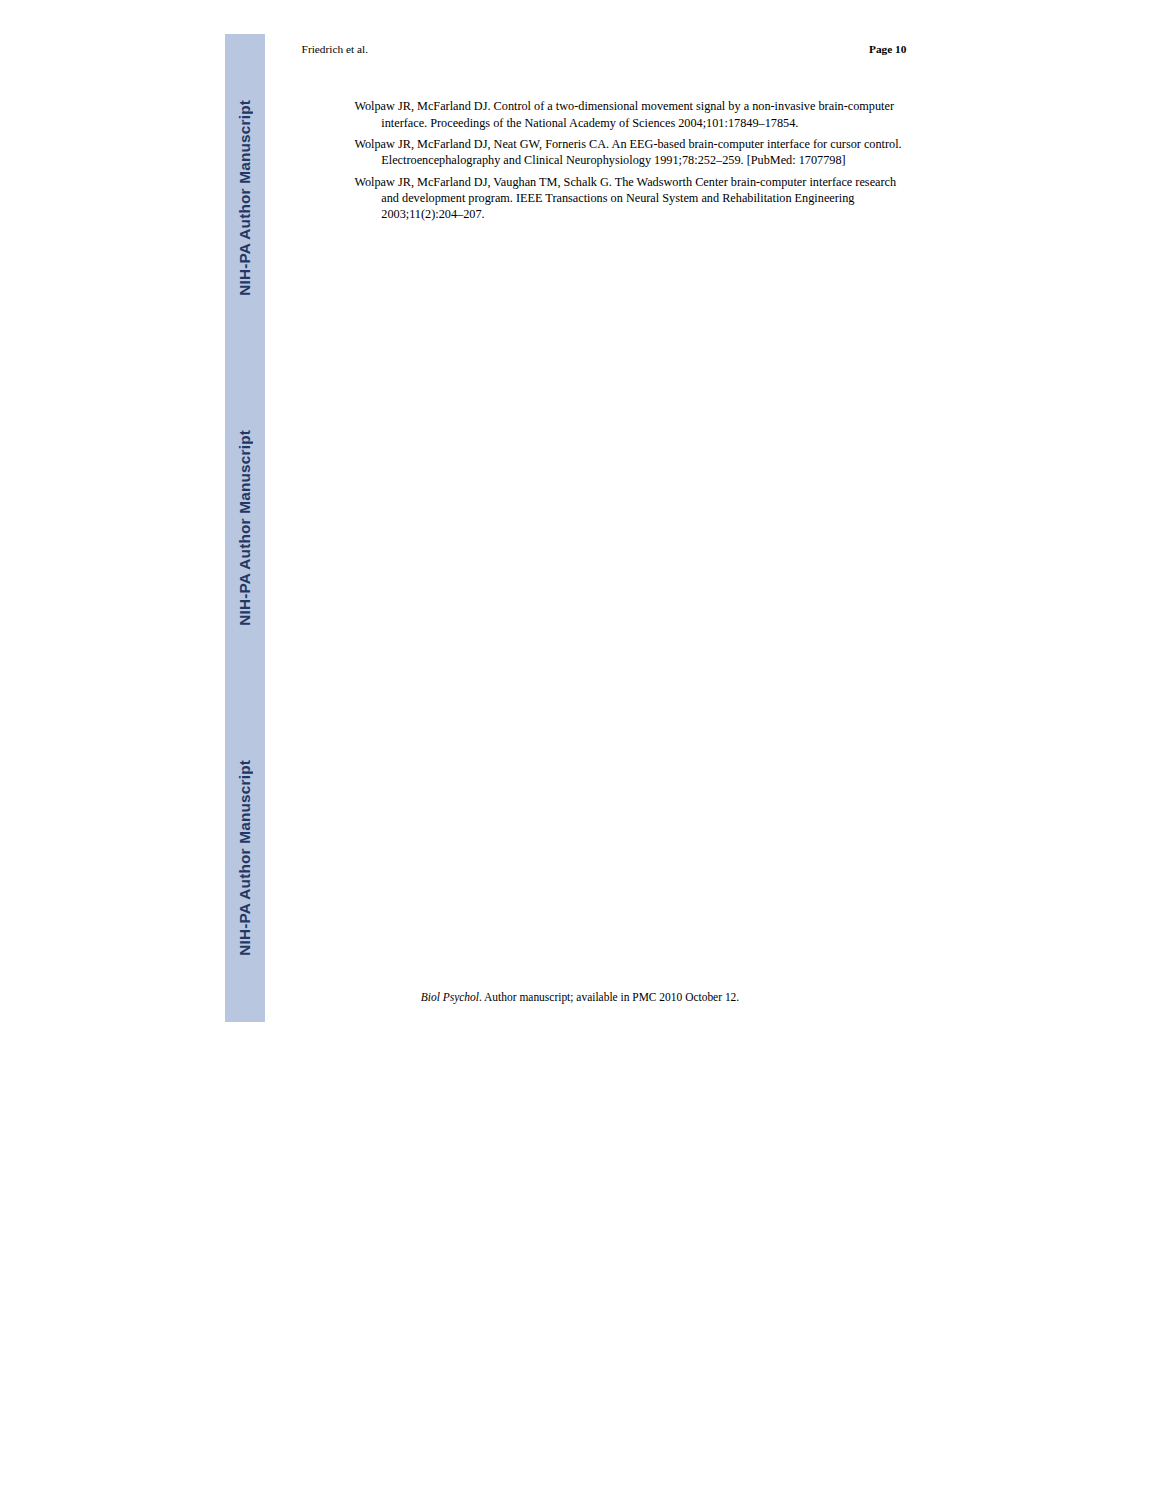NIH-PA Author Manuscript NIH-PA Author Manuscript NIH-PA Author Manuscript
Friedrich et al.
Page 10
Wolpaw JR, McFarland DJ. Control of a two-dimensional movement signal by a non-invasive brain-computer interface. Proceedings of the National Academy of Sciences 2004;101:17849–17854.
Wolpaw JR, McFarland DJ, Neat GW, Forneris CA. An EEG-based brain-computer interface for cursor control. Electroencephalography and Clinical Neurophysiology 1991;78:252–259. [PubMed: 1707798]
Wolpaw JR, McFarland DJ, Vaughan TM, Schalk G. The Wadsworth Center brain-computer interface research and development program. IEEE Transactions on Neural System and Rehabilitation Engineering 2003;11(2):204–207.
Biol Psychol. Author manuscript; available in PMC 2010 October 12.